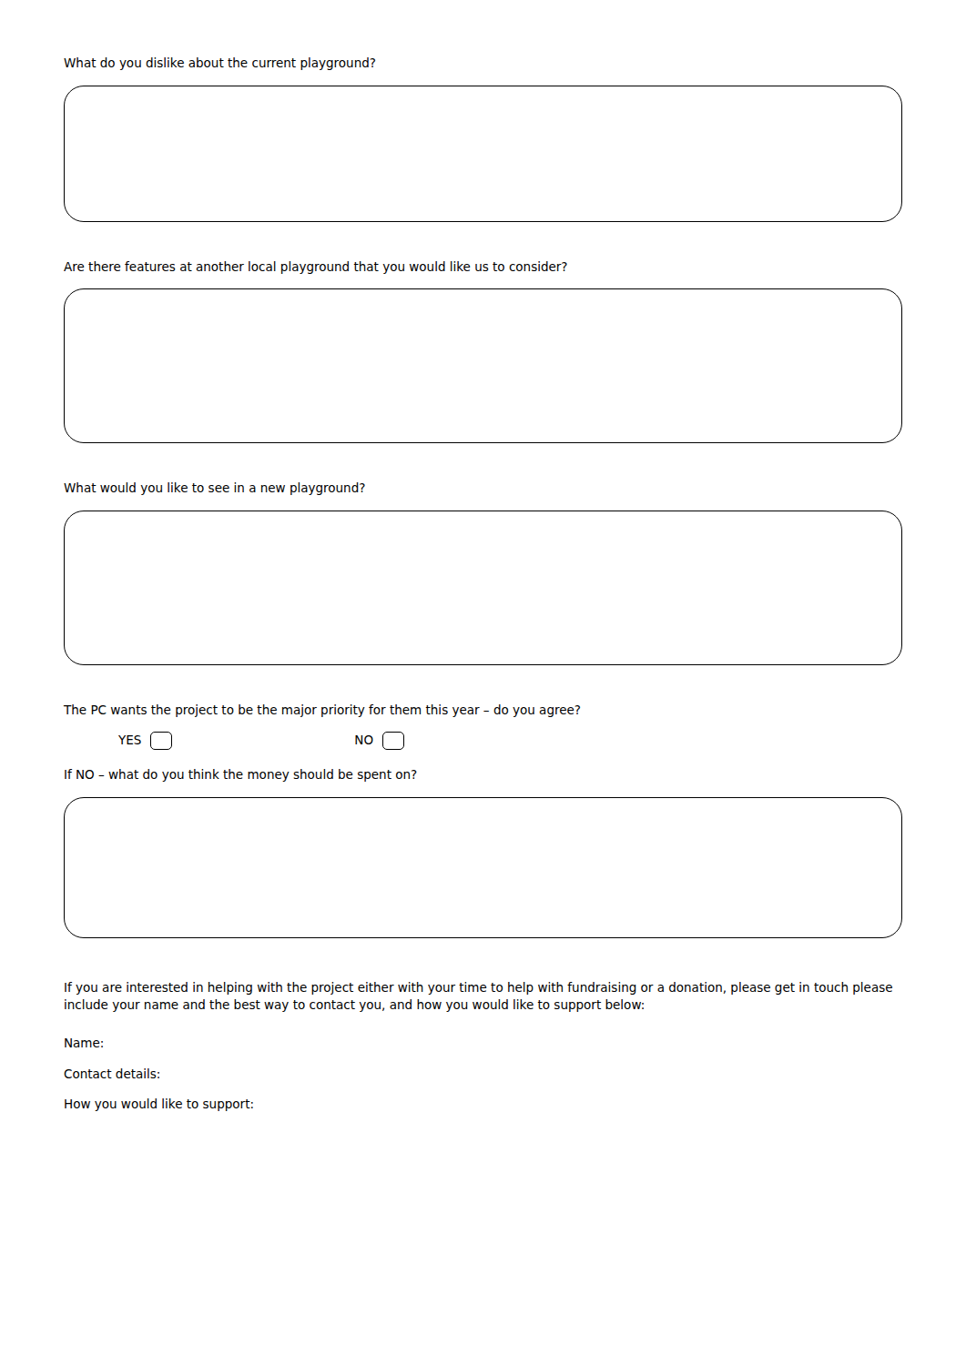What do you dislike about the current playground?
Are there features at another local playground that you would like us to consider?
What would you like to see in a new playground?
The PC wants the project to be the major priority for them this year – do you agree?
YES NO
If NO – what do you think the money should be spent on?
If you are interested in helping with the project either with your time to help with fundraising or a donation, please get in touch please include your name and the best way to contact you, and how you would like to support below:
Name:
Contact details:
How you would like to support: